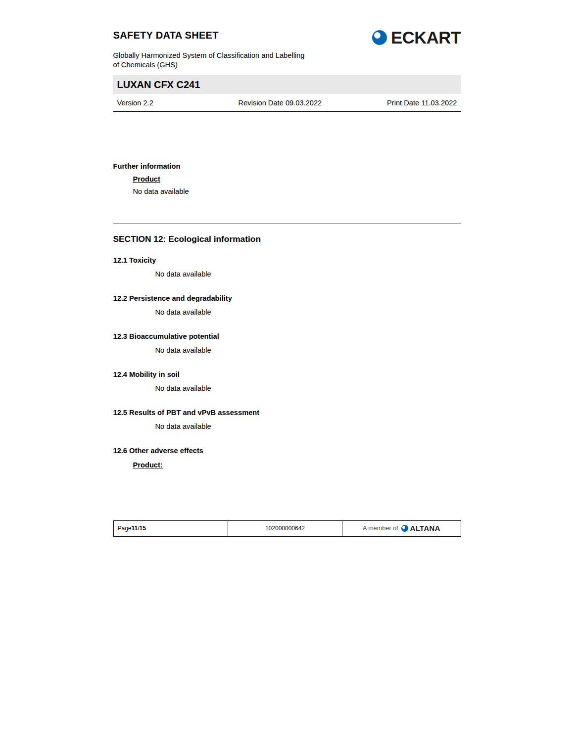SAFETY DATA SHEET
Globally Harmonized System of Classification and Labelling of Chemicals (GHS)
ECKART
LUXAN CFX C241
Version 2.2 Revision Date 09.03.2022 Print Date 11.03.2022
Further information
Product
No data available
SECTION 12: Ecological information
12.1 Toxicity
No data available
12.2 Persistence and degradability
No data available
12.3 Bioaccumulative potential
No data available
12.4 Mobility in soil
No data available
12.5 Results of PBT and vPvB assessment
No data available
12.6 Other adverse effects
Product:
Page 11 / 15
102000000642
A member of
ALTANA